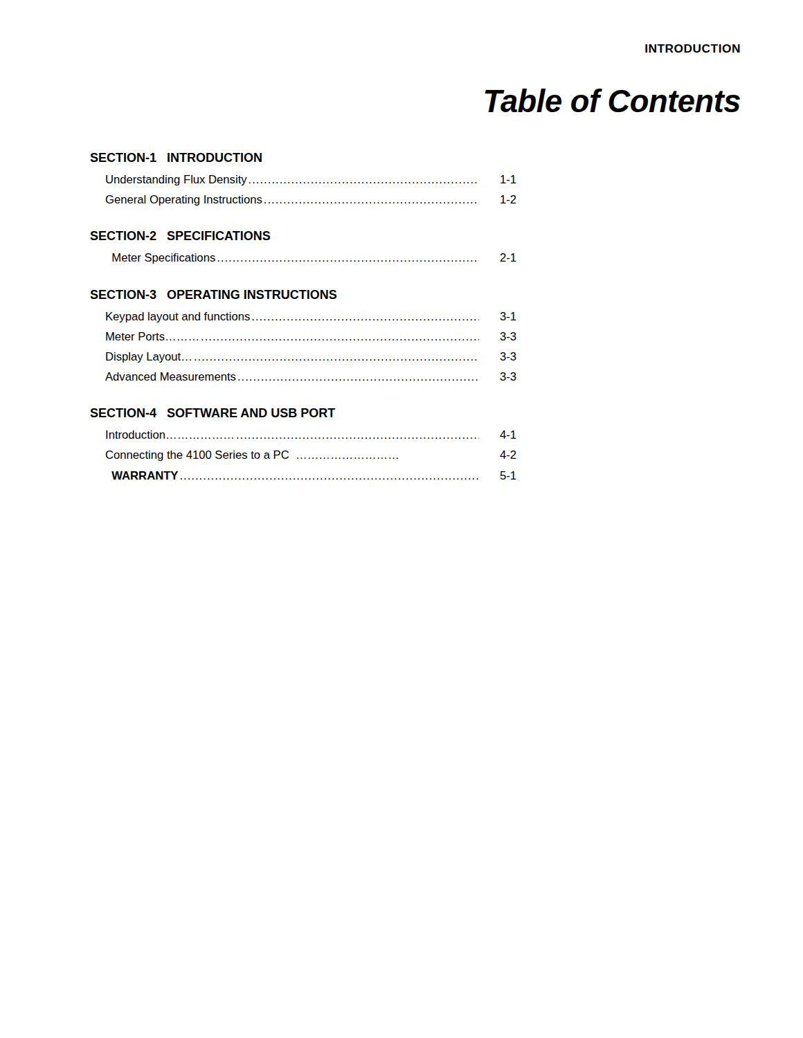INTRODUCTION
Table of Contents
SECTION-1 INTRODUCTION
Understanding Flux Density .................................................................................................. 1-1
General Operating Instructions .................................................................................................. 1-2
SECTION-2 SPECIFICATIONS
Meter Specifications .................................................................................................. 2-1
SECTION-3 OPERATING INSTRUCTIONS
Keypad layout and functions .................................................................................................. 3-1
Meter Ports……… .................................................................................................. 3-3
Display Layout… .................................................................................................. 3-3
Advanced Measurements .................................................................................................. 3-3
SECTION-4 SOFTWARE AND USB PORT
Introduction……………… .................................................................................................. 4-1
Connecting the 4100 Series to a PC ……………………… 4-2
WARRANTY .................................................................................................. 5-1